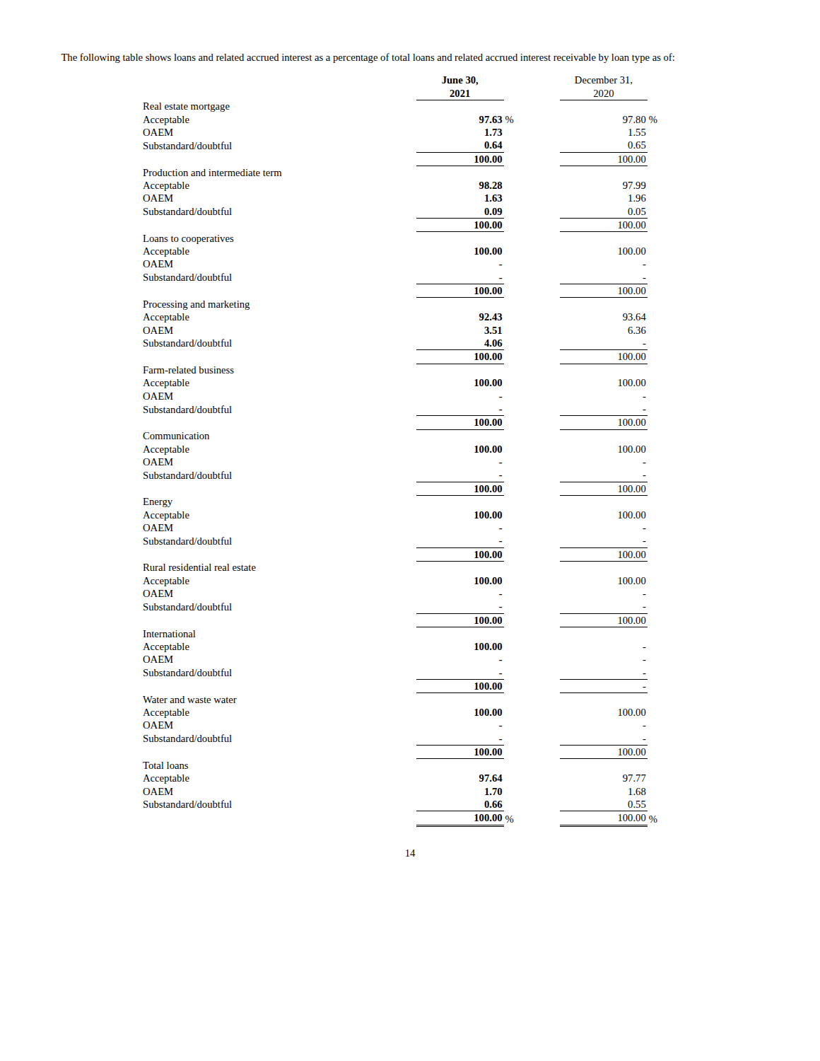The following table shows loans and related accrued interest as a percentage of total loans and related accrued interest receivable by loan type as of:
| | June 30, | | | December 31, | |
| | 2021 | | | 2020 | |
| Real estate mortgage | | | | | |
| Acceptable | 97.63 | % | | 97.80 | % |
| OAEM | 1.73 | | | 1.55 | |
| Substandard/doubtful | 0.64 | | | 0.65 | |
| | 100.00 | | | 100.00 | |
| Production and intermediate term | | | | | |
| Acceptable | 98.28 | | | 97.99 | |
| OAEM | 1.63 | | | 1.96 | |
| Substandard/doubtful | 0.09 | | | 0.05 | |
| | 100.00 | | | 100.00 | |
| Loans to cooperatives | | | | | |
| Acceptable | 100.00 | | | 100.00 | |
| OAEM | - | | | - | |
| Substandard/doubtful | - | | | - | |
| | 100.00 | | | 100.00 | |
| Processing and marketing | | | | | |
| Acceptable | 92.43 | | | 93.64 | |
| OAEM | 3.51 | | | 6.36 | |
| Substandard/doubtful | 4.06 | | | - | |
| | 100.00 | | | 100.00 | |
| Farm-related business | | | | | |
| Acceptable | 100.00 | | | 100.00 | |
| OAEM | - | | | - | |
| Substandard/doubtful | - | | | - | |
| | 100.00 | | | 100.00 | |
| Communication | | | | | |
| Acceptable | 100.00 | | | 100.00 | |
| OAEM | - | | | - | |
| Substandard/doubtful | - | | | - | |
| | 100.00 | | | 100.00 | |
| Energy | | | | | |
| Acceptable | 100.00 | | | 100.00 | |
| OAEM | - | | | - | |
| Substandard/doubtful | - | | | - | |
| | 100.00 | | | 100.00 | |
| Rural residential real estate | | | | | |
| Acceptable | 100.00 | | | 100.00 | |
| OAEM | - | | | - | |
| Substandard/doubtful | - | | | - | |
| | 100.00 | | | 100.00 | |
| International | | | | | |
| Acceptable | 100.00 | | | - | |
| OAEM | - | | | - | |
| Substandard/doubtful | - | | | - | |
| | 100.00 | | | - | |
| Water and waste water | | | | | |
| Acceptable | 100.00 | | | 100.00 | |
| OAEM | - | | | - | |
| Substandard/doubtful | - | | | - | |
| | 100.00 | | | 100.00 | |
| Total loans | | | | | |
| Acceptable | 97.64 | | | 97.77 | |
| OAEM | 1.70 | | | 1.68 | |
| Substandard/doubtful | 0.66 | | | 0.55 | |
| | 100.00 | % | | 100.00 | % |
14